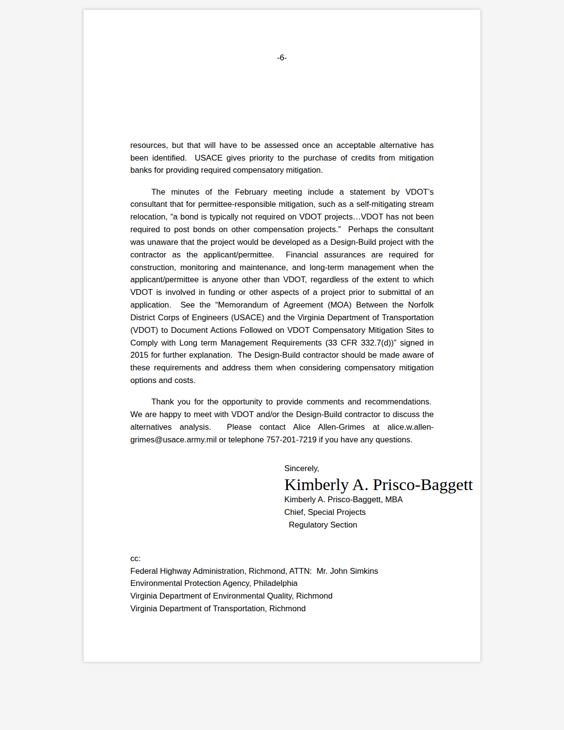-6-
resources, but that will have to be assessed once an acceptable alternative has been identified. USACE gives priority to the purchase of credits from mitigation banks for providing required compensatory mitigation.
The minutes of the February meeting include a statement by VDOT’s consultant that for permittee-responsible mitigation, such as a self-mitigating stream relocation, “a bond is typically not required on VDOT projects…VDOT has not been required to post bonds on other compensation projects.” Perhaps the consultant was unaware that the project would be developed as a Design-Build project with the contractor as the applicant/permittee. Financial assurances are required for construction, monitoring and maintenance, and long-term management when the applicant/permittee is anyone other than VDOT, regardless of the extent to which VDOT is involved in funding or other aspects of a project prior to submittal of an application. See the “Memorandum of Agreement (MOA) Between the Norfolk District Corps of Engineers (USACE) and the Virginia Department of Transportation (VDOT) to Document Actions Followed on VDOT Compensatory Mitigation Sites to Comply with Long term Management Requirements (33 CFR 332.7(d))” signed in 2015 for further explanation. The Design-Build contractor should be made aware of these requirements and address them when considering compensatory mitigation options and costs.
Thank you for the opportunity to provide comments and recommendations. We are happy to meet with VDOT and/or the Design-Build contractor to discuss the alternatives analysis. Please contact Alice Allen-Grimes at alice.w.allen-grimes@usace.army.mil or telephone 757-201-7219 if you have any questions.
Sincerely,
Kimberly A. Prisco-Baggett
Kimberly A. Prisco-Baggett, MBA
Chief, Special Projects
Regulatory Section
cc:
Federal Highway Administration, Richmond, ATTN: Mr. John Simkins
Environmental Protection Agency, Philadelphia
Virginia Department of Environmental Quality, Richmond
Virginia Department of Transportation, Richmond